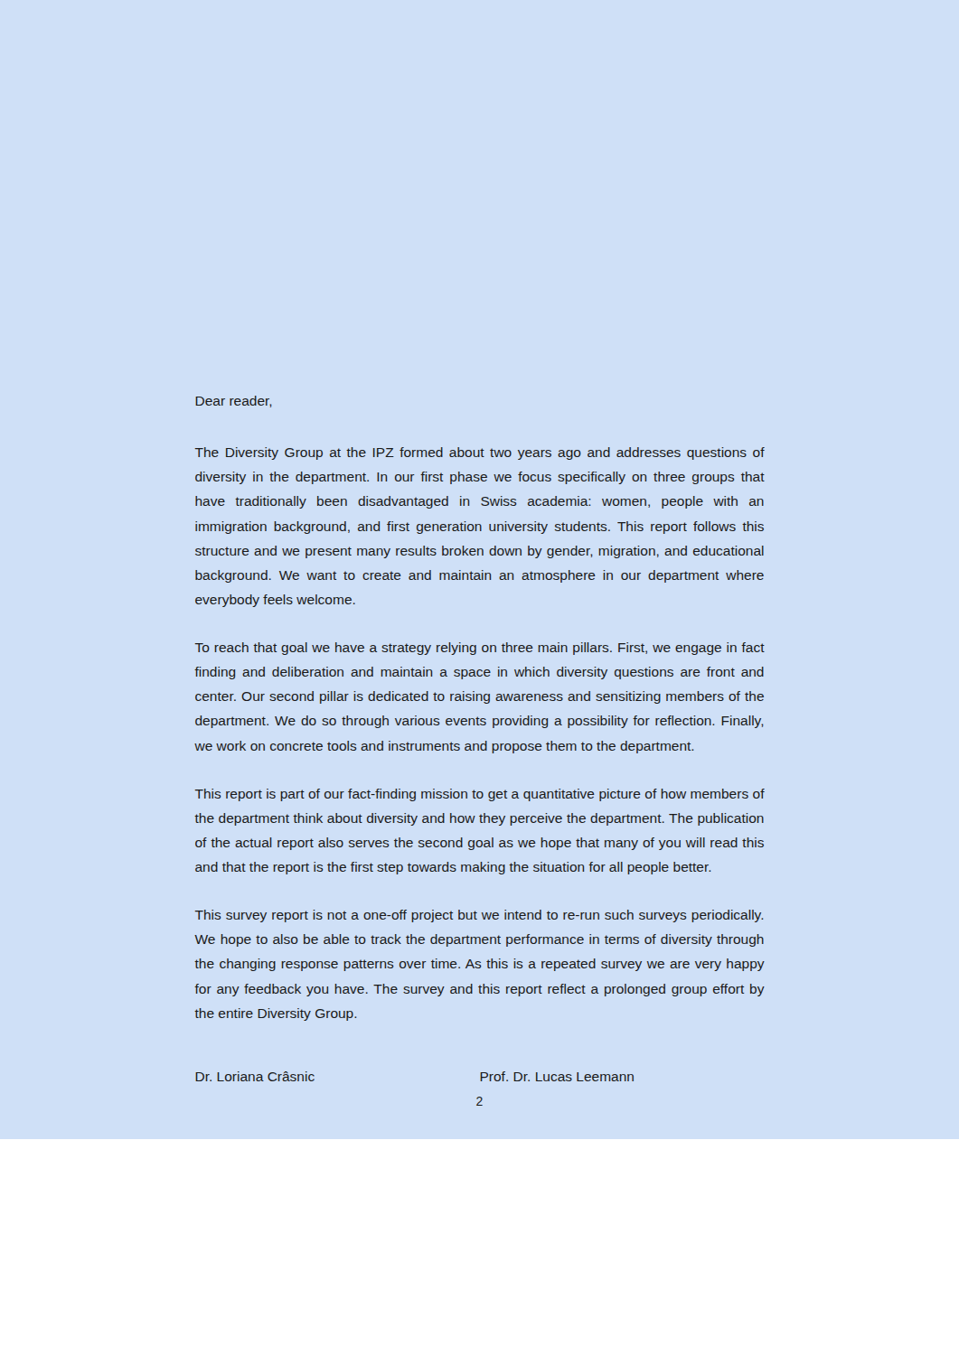Dear reader,
The Diversity Group at the IPZ formed about two years ago and addresses questions of diversity in the department. In our first phase we focus specifically on three groups that have traditionally been disadvantaged in Swiss academia: women, people with an immigration background, and first generation university students. This report follows this structure and we present many results broken down by gender, migration, and educational background. We want to create and maintain an atmosphere in our department where everybody feels welcome.
To reach that goal we have a strategy relying on three main pillars. First, we engage in fact finding and deliberation and maintain a space in which diversity questions are front and center. Our second pillar is dedicated to raising awareness and sensitizing members of the department. We do so through various events providing a possibility for reflection. Finally, we work on concrete tools and instruments and propose them to the department.
This report is part of our fact-finding mission to get a quantitative picture of how members of the department think about diversity and how they perceive the department. The publication of the actual report also serves the second goal as we hope that many of you will read this and that the report is the first step towards making the situation for all people better.
This survey report is not a one-off project but we intend to re-run such surveys periodically. We hope to also be able to track the department performance in terms of diversity through the changing response patterns over time. As this is a repeated survey we are very happy for any feedback you have. The survey and this report reflect a prolonged group effort by the entire Diversity Group.
Dr. Loriana Crâsnic
Prof. Dr. Lucas Leemann
2